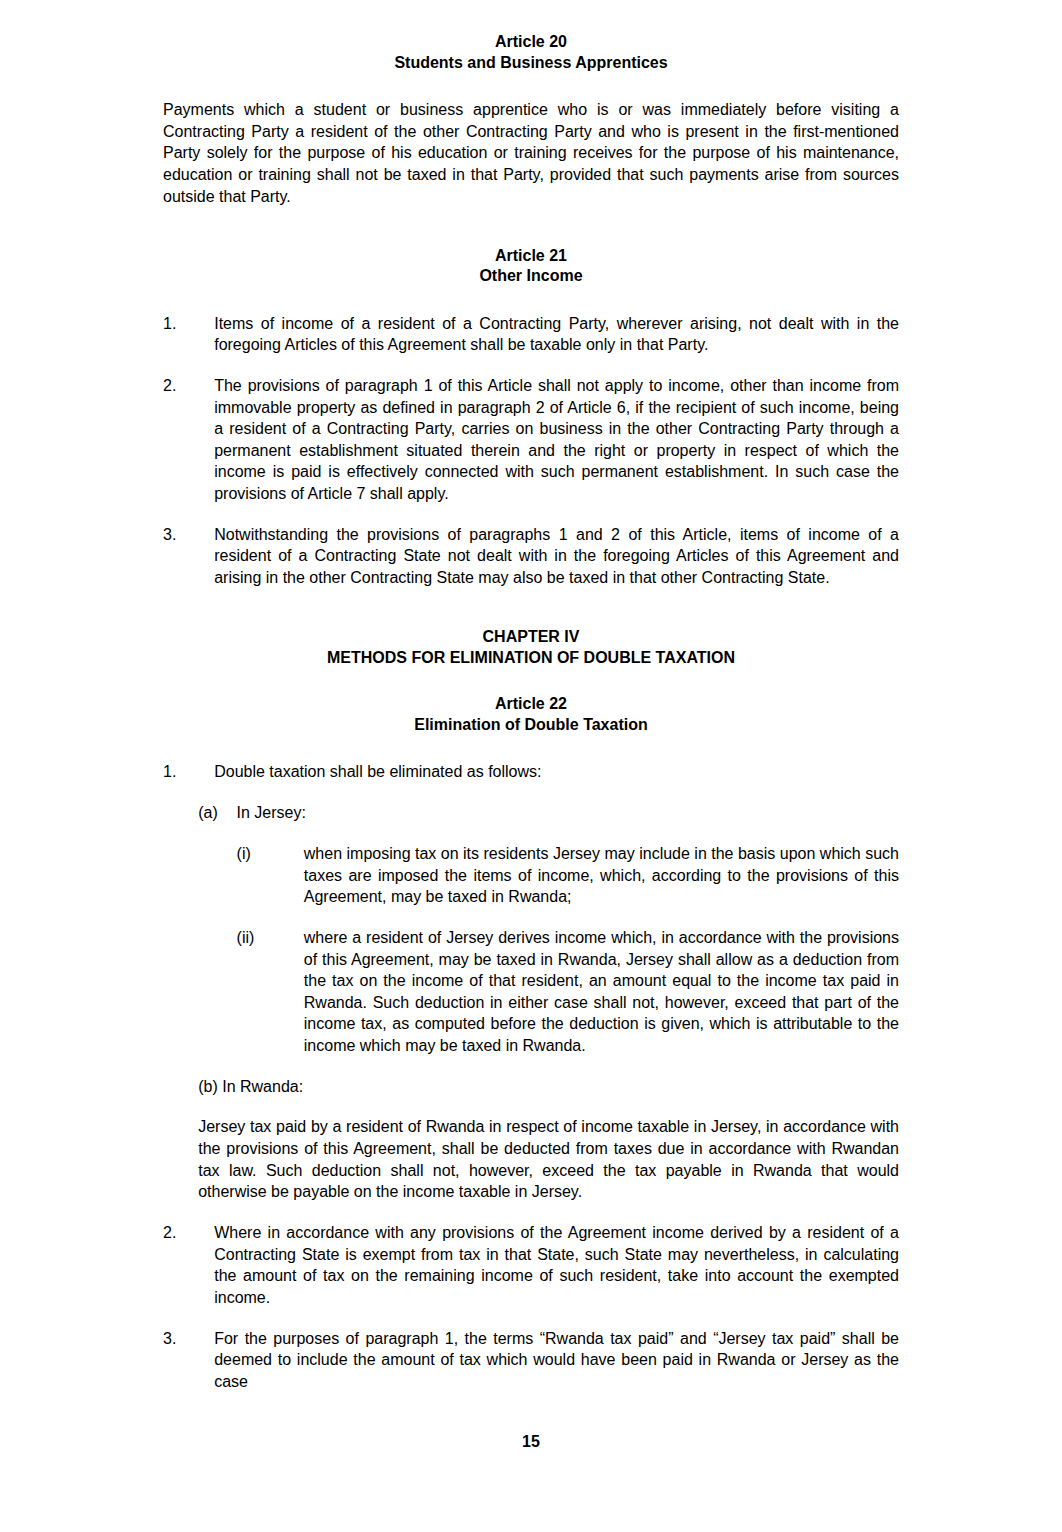Article 20
Students and Business Apprentices
Payments which a student or business apprentice who is or was immediately before visiting a Contracting Party a resident of the other Contracting Party and who is present in the first-mentioned Party solely for the purpose of his education or training receives for the purpose of his maintenance, education or training shall not be taxed in that Party, provided that such payments arise from sources outside that Party.
Article 21
Other Income
1.
Items of income of a resident of a Contracting Party, wherever arising, not dealt with in the foregoing Articles of this Agreement shall be taxable only in that Party.
2.
The provisions of paragraph 1 of this Article shall not apply to income, other than income from immovable property as defined in paragraph 2 of Article 6, if the recipient of such income, being a resident of a Contracting Party, carries on business in the other Contracting Party through a permanent establishment situated therein and the right or property in respect of which the income is paid is effectively connected with such permanent establishment. In such case the provisions of Article 7 shall apply.
3.
Notwithstanding the provisions of paragraphs 1 and 2 of this Article, items of income of a resident of a Contracting State not dealt with in the foregoing Articles of this Agreement and arising in the other Contracting State may also be taxed in that other Contracting State.
CHAPTER IV
METHODS FOR ELIMINATION OF DOUBLE TAXATION
Article 22
Elimination of Double Taxation
1.
Double taxation shall be eliminated as follows:
(a)
In Jersey:
(i)
when imposing tax on its residents Jersey may include in the basis upon which such taxes are imposed the items of income, which, according to the provisions of this Agreement, may be taxed in Rwanda;
(ii)
where a resident of Jersey derives income which, in accordance with the provisions of this Agreement, may be taxed in Rwanda, Jersey shall allow as a deduction from the tax on the income of that resident, an amount equal to the income tax paid in Rwanda. Such deduction in either case shall not, however, exceed that part of the income tax, as computed before the deduction is given, which is attributable to the income which may be taxed in Rwanda.
(b) In Rwanda:
Jersey tax paid by a resident of Rwanda in respect of income taxable in Jersey, in accordance with the provisions of this Agreement, shall be deducted from taxes due in accordance with Rwandan tax law. Such deduction shall not, however, exceed the tax payable in Rwanda that would otherwise be payable on the income taxable in Jersey.
2.
Where in accordance with any provisions of the Agreement income derived by a resident of a Contracting State is exempt from tax in that State, such State may nevertheless, in calculating the amount of tax on the remaining income of such resident, take into account the exempted income.
3.
For the purposes of paragraph 1, the terms “Rwanda tax paid” and “Jersey tax paid” shall be deemed to include the amount of tax which would have been paid in Rwanda or Jersey as the case
15